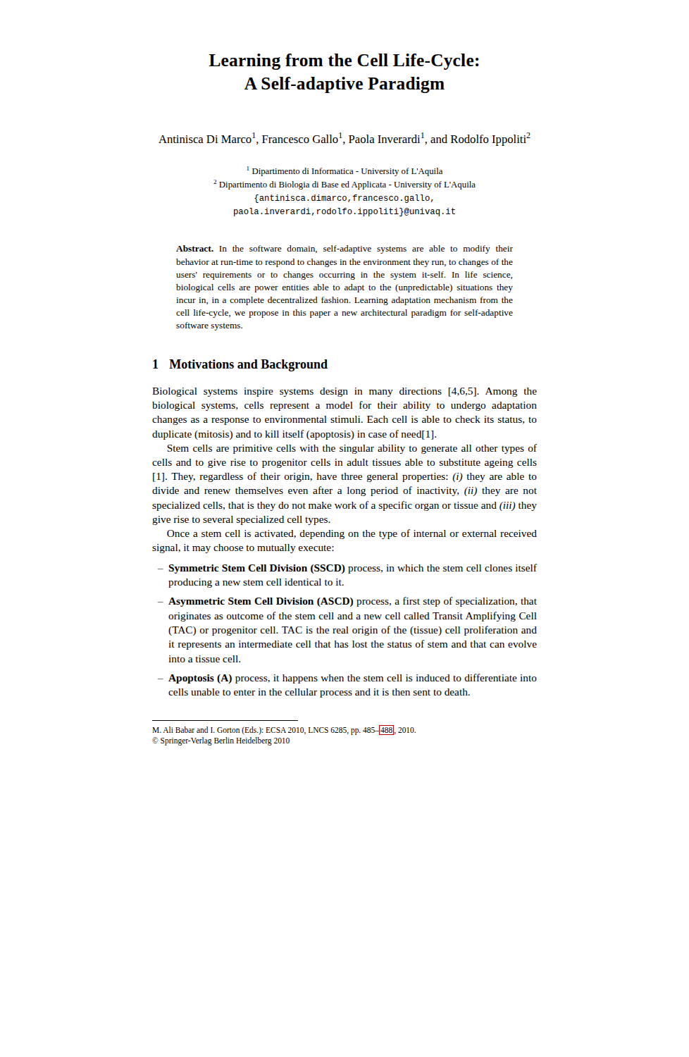Learning from the Cell Life-Cycle:
A Self-adaptive Paradigm
Antinisca Di Marco1, Francesco Gallo1, Paola Inverardi1, and Rodolfo Ippoliti2
1 Dipartimento di Informatica - University of L'Aquila
2 Dipartimento di Biologia di Base ed Applicata - University of L'Aquila
{antinisca.dimarco,francesco.gallo,
paola.inverardi,rodolfo.ippoliti}@univaq.it
Abstract. In the software domain, self-adaptive systems are able to modify their behavior at run-time to respond to changes in the environment they run, to changes of the users' requirements or to changes occurring in the system it-self. In life science, biological cells are power entities able to adapt to the (unpredictable) situations they incur in, in a complete decentralized fashion. Learning adaptation mechanism from the cell life-cycle, we propose in this paper a new architectural paradigm for self-adaptive software systems.
1 Motivations and Background
Biological systems inspire systems design in many directions [4,6,5]. Among the biological systems, cells represent a model for their ability to undergo adaptation changes as a response to environmental stimuli. Each cell is able to check its status, to duplicate (mitosis) and to kill itself (apoptosis) in case of need[1].
Stem cells are primitive cells with the singular ability to generate all other types of cells and to give rise to progenitor cells in adult tissues able to substitute ageing cells [1]. They, regardless of their origin, have three general properties: (i) they are able to divide and renew themselves even after a long period of inactivity, (ii) they are not specialized cells, that is they do not make work of a specific organ or tissue and (iii) they give rise to several specialized cell types.
Once a stem cell is activated, depending on the type of internal or external received signal, it may choose to mutually execute:
Symmetric Stem Cell Division (SSCD) process, in which the stem cell clones itself producing a new stem cell identical to it.
Asymmetric Stem Cell Division (ASCD) process, a first step of specialization, that originates as outcome of the stem cell and a new cell called Transit Amplifying Cell (TAC) or progenitor cell. TAC is the real origin of the (tissue) cell proliferation and it represents an intermediate cell that has lost the status of stem and that can evolve into a tissue cell.
Apoptosis (A) process, it happens when the stem cell is induced to differentiate into cells unable to enter in the cellular process and it is then sent to death.
M. Ali Babar and I. Gorton (Eds.): ECSA 2010, LNCS 6285, pp. 485–488, 2010.
© Springer-Verlag Berlin Heidelberg 2010